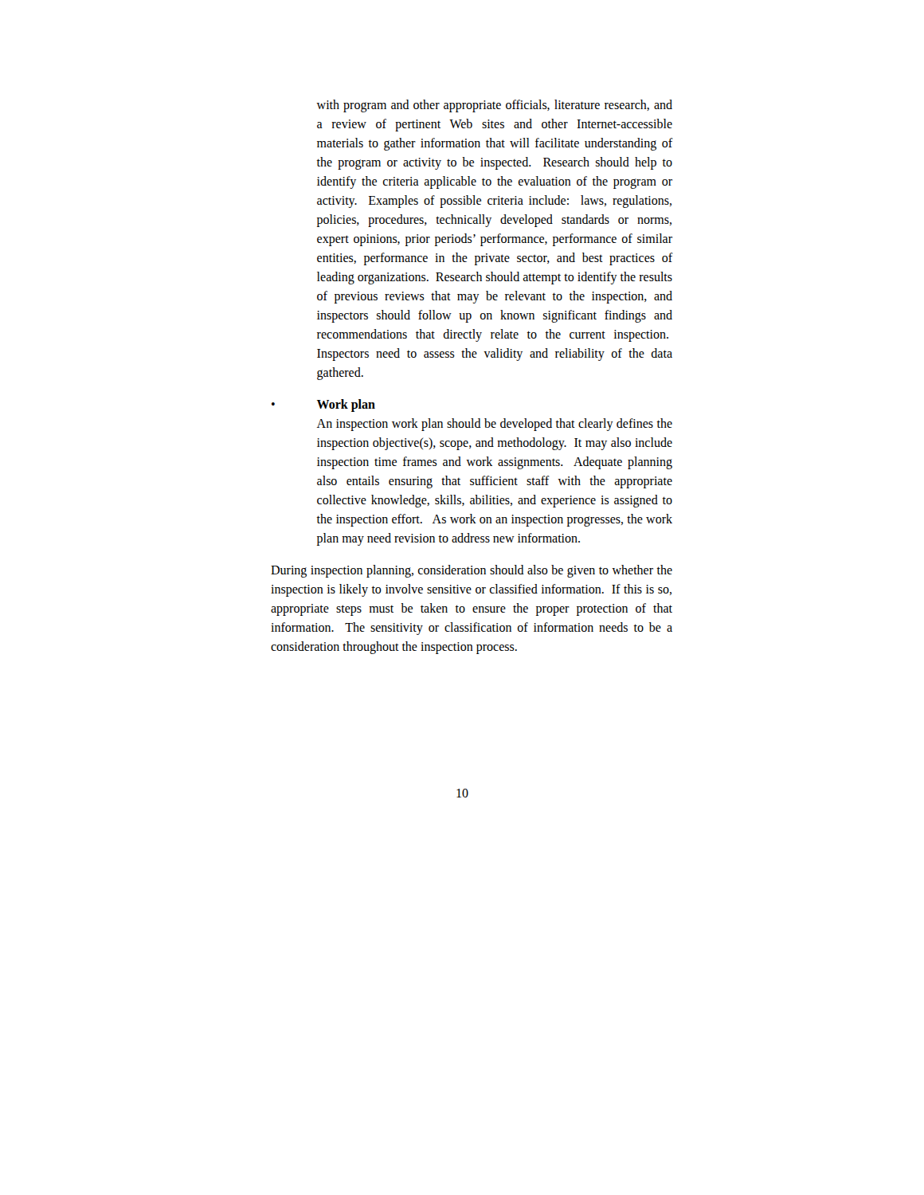with program and other appropriate officials, literature research, and a review of pertinent Web sites and other Internet-accessible materials to gather information that will facilitate understanding of the program or activity to be inspected. Research should help to identify the criteria applicable to the evaluation of the program or activity. Examples of possible criteria include: laws, regulations, policies, procedures, technically developed standards or norms, expert opinions, prior periods’ performance, performance of similar entities, performance in the private sector, and best practices of leading organizations. Research should attempt to identify the results of previous reviews that may be relevant to the inspection, and inspectors should follow up on known significant findings and recommendations that directly relate to the current inspection. Inspectors need to assess the validity and reliability of the data gathered.
•
Work plan
An inspection work plan should be developed that clearly defines the inspection objective(s), scope, and methodology. It may also include inspection time frames and work assignments. Adequate planning also entails ensuring that sufficient staff with the appropriate collective knowledge, skills, abilities, and experience is assigned to the inspection effort. As work on an inspection progresses, the work plan may need revision to address new information.
During inspection planning, consideration should also be given to whether the inspection is likely to involve sensitive or classified information. If this is so, appropriate steps must be taken to ensure the proper protection of that information. The sensitivity or classification of information needs to be a consideration throughout the inspection process.
10